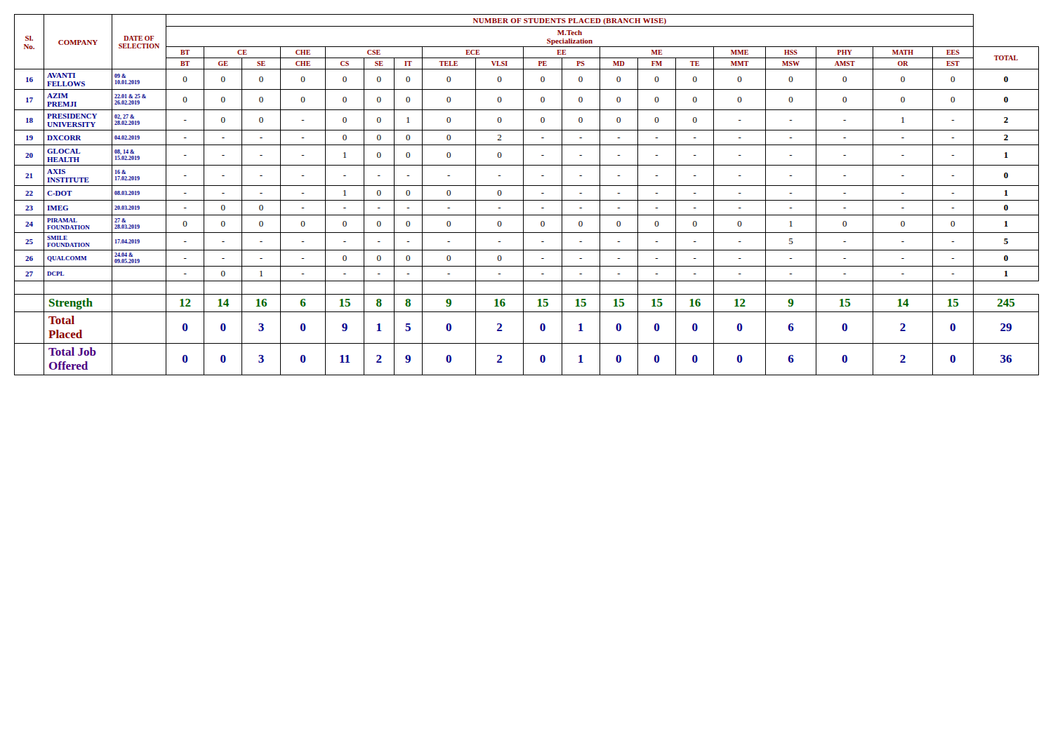| Sl. No. | COMPANY | DATE OF SELECTION | NUMBER OF STUDENTS PLACED (BRANCH WISE) |
| --- | --- | --- | --- |
| M.Tech Specialization |
| BT | CE | CHE | CSE | ECE | EE | ME | MME | HSS | PHY | MATH | EES | TOTAL |
| BT | GE | SE | CHE | CS | SE | IT | TELE | VLSI | PE | PS | MD | FM | TE | MMT | MSW | AMST | OR | EST |
| 16 | AVANTI FELLOWS | 09 & 10.01.2019 | 0 | 0 | 0 | 0 | 0 | 0 | 0 | 0 | 0 | 0 | 0 | 0 | 0 | 0 | 0 | 0 | 0 | 0 | 0 | 0 |
| 17 | AZIM PREMJI | 22.01 & 25 & 26.02.2019 | 0 | 0 | 0 | 0 | 0 | 0 | 0 | 0 | 0 | 0 | 0 | 0 | 0 | 0 | 0 | 0 | 0 | 0 | 0 | 0 |
| 18 | PRESIDENCY UNIVERSITY | 02, 27 & 28.02.2019 | - | 0 | 0 | - | 0 | 0 | 1 | 0 | 0 | 0 | 0 | 0 | 0 | 0 | - | - | - | 1 | - | 2 |
| 19 | DXCORR | 04.02.2019 | - | - | - | - | 0 | 0 | 0 | 0 | 2 | - | - | - | - | - | - | - | - | - | - | 2 |
| 20 | GLOCAL HEALTH | 08, 14 & 15.02.2019 | - | - | - | - | 1 | 0 | 0 | 0 | 0 | - | - | - | - | - | - | - | - | - | - | 1 |
| 21 | AXIS INSTITUTE | 16 & 17.02.2019 | - | - | - | - | - | - | - | - | - | - | - | - | - | - | - | - | - | - | - | 0 |
| 22 | C-DOT | 08.03.2019 | - | - | - | - | 1 | 0 | 0 | 0 | 0 | - | - | - | - | - | - | - | - | - | - | 1 |
| 23 | IMEG | 20.03.2019 | - | 0 | 0 | - | - | - | - | - | - | - | - | - | - | - | - | - | - | - | - | 0 |
| 24 | PIRAMAL FOUNDATION | 27 & 28.03.2019 | 0 | 0 | 0 | 0 | 0 | 0 | 0 | 0 | 0 | 0 | 0 | 0 | 0 | 0 | 0 | 1 | 0 | 0 | 0 | 1 |
| 25 | SMILE FOUNDATION | 17.04.2019 | - | - | - | - | - | - | - | - | - | - | - | - | - | - | - | 5 | - | - | - | 5 |
| 26 | QUALCOMM | 24.04 & 09.05.2019 | - | - | - | - | 0 | 0 | 0 | 0 | 0 | - | - | - | - | - | - | - | - | - | - | 0 |
| 27 | DCPL | | - | 0 | 1 | - | - | - | - | - | - | - | - | - | - | - | - | - | - | - | - | 1 |
| | Strength | | 12 | 14 | 16 | 6 | 15 | 8 | 8 | 9 | 16 | 15 | 15 | 15 | 15 | 16 | 12 | 9 | 15 | 14 | 15 | 245 |
| | Total Placed | | 0 | 0 | 3 | 0 | 9 | 1 | 5 | 0 | 2 | 0 | 1 | 0 | 0 | 0 | 0 | 6 | 0 | 2 | 0 | 29 |
| | Total Job Offered | | 0 | 0 | 3 | 0 | 11 | 2 | 9 | 0 | 2 | 0 | 1 | 0 | 0 | 0 | 0 | 6 | 0 | 2 | 0 | 36 |